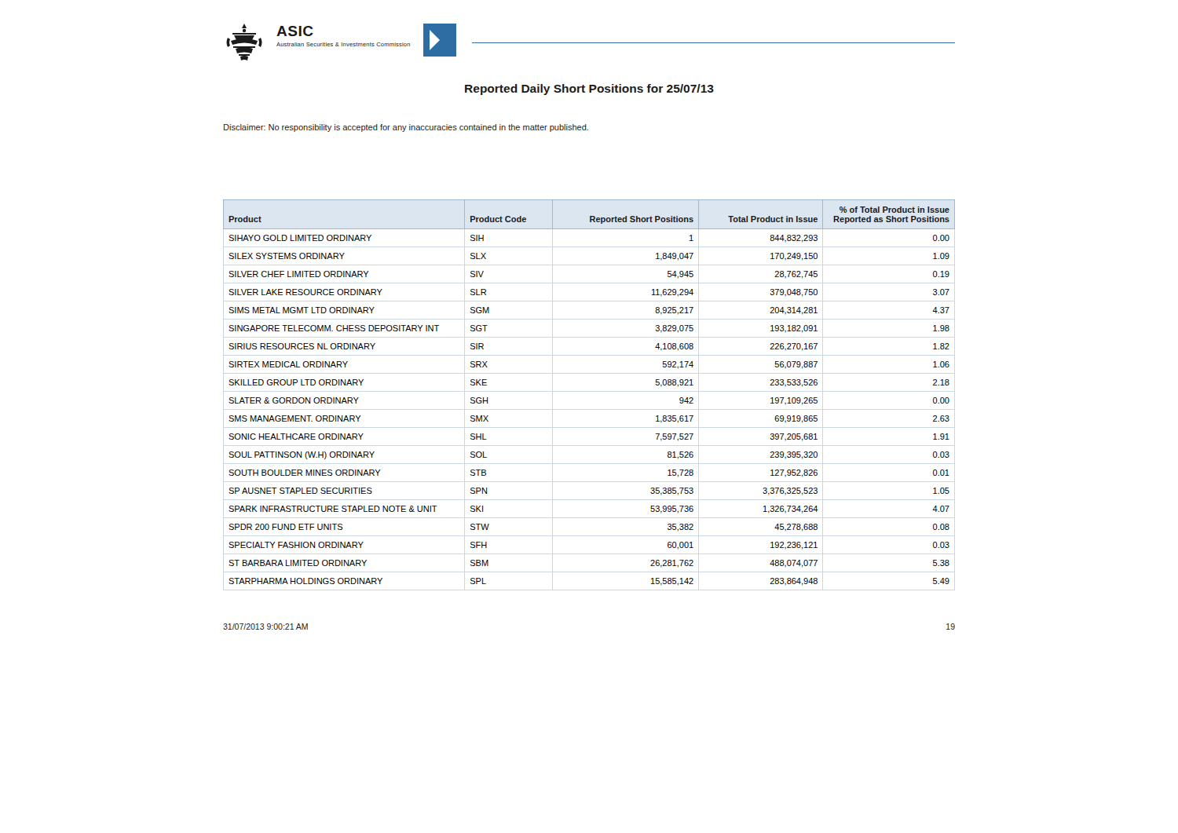ASIC
Australian Securities & Investments Commission
Reported Daily Short Positions for 25/07/13
Disclaimer: No responsibility is accepted for any inaccuracies contained in the matter published.
| Product | Product Code | Reported Short Positions | Total Product in Issue | % of Total Product in Issue Reported as Short Positions |
| --- | --- | --- | --- | --- |
| SIHAYO GOLD LIMITED ORDINARY | SIH | 1 | 844,832,293 | 0.00 |
| SILEX SYSTEMS ORDINARY | SLX | 1,849,047 | 170,249,150 | 1.09 |
| SILVER CHEF LIMITED ORDINARY | SIV | 54,945 | 28,762,745 | 0.19 |
| SILVER LAKE RESOURCE ORDINARY | SLR | 11,629,294 | 379,048,750 | 3.07 |
| SIMS METAL MGMT LTD ORDINARY | SGM | 8,925,217 | 204,314,281 | 4.37 |
| SINGAPORE TELECOMM. CHESS DEPOSITARY INT | SGT | 3,829,075 | 193,182,091 | 1.98 |
| SIRIUS RESOURCES NL ORDINARY | SIR | 4,108,608 | 226,270,167 | 1.82 |
| SIRTEX MEDICAL ORDINARY | SRX | 592,174 | 56,079,887 | 1.06 |
| SKILLED GROUP LTD ORDINARY | SKE | 5,088,921 | 233,533,526 | 2.18 |
| SLATER & GORDON ORDINARY | SGH | 942 | 197,109,265 | 0.00 |
| SMS MANAGEMENT. ORDINARY | SMX | 1,835,617 | 69,919,865 | 2.63 |
| SONIC HEALTHCARE ORDINARY | SHL | 7,597,527 | 397,205,681 | 1.91 |
| SOUL PATTINSON (W.H) ORDINARY | SOL | 81,526 | 239,395,320 | 0.03 |
| SOUTH BOULDER MINES ORDINARY | STB | 15,728 | 127,952,826 | 0.01 |
| SP AUSNET STAPLED SECURITIES | SPN | 35,385,753 | 3,376,325,523 | 1.05 |
| SPARK INFRASTRUCTURE STAPLED NOTE & UNIT | SKI | 53,995,736 | 1,326,734,264 | 4.07 |
| SPDR 200 FUND ETF UNITS | STW | 35,382 | 45,278,688 | 0.08 |
| SPECIALTY FASHION ORDINARY | SFH | 60,001 | 192,236,121 | 0.03 |
| ST BARBARA LIMITED ORDINARY | SBM | 26,281,762 | 488,074,077 | 5.38 |
| STARPHARMA HOLDINGS ORDINARY | SPL | 15,585,142 | 283,864,948 | 5.49 |
31/07/2013 9:00:21 AM
19